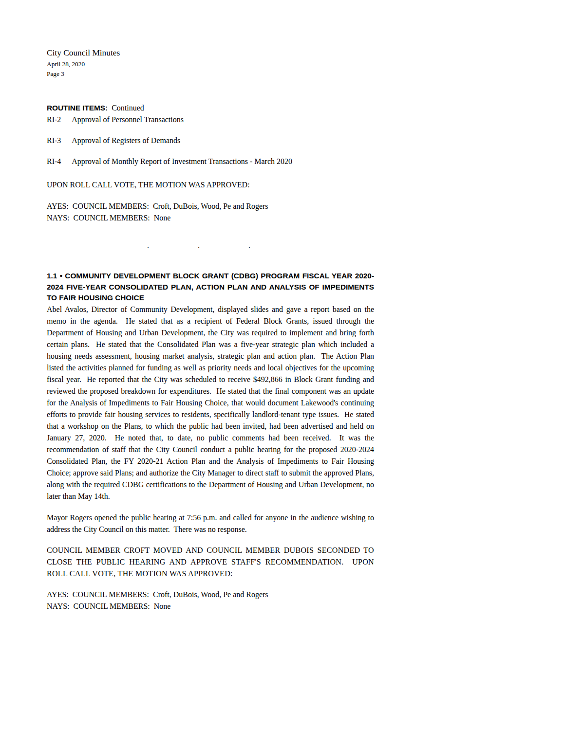City Council Minutes
April 28, 2020
Page 3
ROUTINE ITEMS: Continued
RI-2 Approval of Personnel Transactions
RI-3 Approval of Registers of Demands
RI-4 Approval of Monthly Report of Investment Transactions - March 2020
UPON ROLL CALL VOTE, THE MOTION WAS APPROVED:
AYES: COUNCIL MEMBERS: Croft, DuBois, Wood, Pe and Rogers
NAYS: COUNCIL MEMBERS: None
. . .
1.1 • COMMUNITY DEVELOPMENT BLOCK GRANT (CDBG) PROGRAM FISCAL YEAR 2020-2024 FIVE-YEAR CONSOLIDATED PLAN, ACTION PLAN AND ANALYSIS OF IMPEDIMENTS TO FAIR HOUSING CHOICE
Abel Avalos, Director of Community Development, displayed slides and gave a report based on the memo in the agenda. He stated that as a recipient of Federal Block Grants, issued through the Department of Housing and Urban Development, the City was required to implement and bring forth certain plans. He stated that the Consolidated Plan was a five-year strategic plan which included a housing needs assessment, housing market analysis, strategic plan and action plan. The Action Plan listed the activities planned for funding as well as priority needs and local objectives for the upcoming fiscal year. He reported that the City was scheduled to receive $492,866 in Block Grant funding and reviewed the proposed breakdown for expenditures. He stated that the final component was an update for the Analysis of Impediments to Fair Housing Choice, that would document Lakewood's continuing efforts to provide fair housing services to residents, specifically landlord-tenant type issues. He stated that a workshop on the Plans, to which the public had been invited, had been advertised and held on January 27, 2020. He noted that, to date, no public comments had been received. It was the recommendation of staff that the City Council conduct a public hearing for the proposed 2020-2024 Consolidated Plan, the FY 2020-21 Action Plan and the Analysis of Impediments to Fair Housing Choice; approve said Plans; and authorize the City Manager to direct staff to submit the approved Plans, along with the required CDBG certifications to the Department of Housing and Urban Development, no later than May 14th.
Mayor Rogers opened the public hearing at 7:56 p.m. and called for anyone in the audience wishing to address the City Council on this matter. There was no response.
Council Member Croft moved and Council Member DuBois seconded to close the public hearing and approve staff's recommendation. Upon roll call vote, the motion was approved:
AYES: COUNCIL MEMBERS: Croft, DuBois, Wood, Pe and Rogers
NAYS: COUNCIL MEMBERS: None